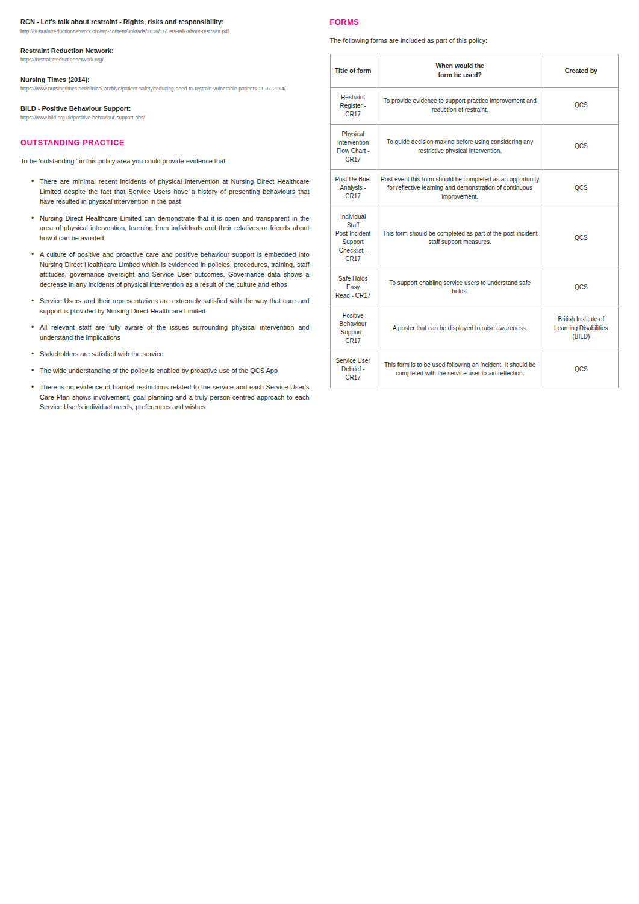RCN - Let’s talk about restraint - Rights, risks and responsibility:
http://restraintreductionnetwork.org/wp-content/uploads/2016/11/Lets-talk-about-restraint.pdf
Restraint Reduction Network:
https://restraintreductionnetwork.org/
Nursing Times (2014):
https://www.nursingtimes.net/clinical-archive/patient-safety/reducing-need-to-restrain-vulnerable-patients-11-07-2014/
BILD - Positive Behaviour Support:
https://www.bild.org.uk/positive-behaviour-support-pbs/
Outstanding Practice
To be ‘outstanding ’ in this policy area you could provide evidence that:
There are minimal recent incidents of physical intervention at Nursing Direct Healthcare Limited despite the fact that Service Users have a history of presenting behaviours that have resulted in physical intervention in the past
Nursing Direct Healthcare Limited can demonstrate that it is open and transparent in the area of physical intervention, learning from individuals and their relatives or friends about how it can be avoided
A culture of positive and proactive care and positive behaviour support is embedded into Nursing Direct Healthcare Limited which is evidenced in policies, procedures, training, staff attitudes, governance oversight and Service User outcomes. Governance data shows a decrease in any incidents of physical intervention as a result of the culture and ethos
Service Users and their representatives are extremely satisfied with the way that care and support is provided by Nursing Direct Healthcare Limited
All relevant staff are fully aware of the issues surrounding physical intervention and understand the implications
Stakeholders are satisfied with the service
The wide understanding of the policy is enabled by proactive use of the QCS App
There is no evidence of blanket restrictions related to the service and each Service User’s Care Plan shows involvement, goal planning and a truly person-centred approach to each Service User’s individual needs, preferences and wishes
Forms
The following forms are included as part of this policy:
| Title of form | When would the form be used? | Created by |
| --- | --- | --- |
| Restraint Register - CR17 | To provide evidence to support practice improvement and reduction of restraint. | QCS |
| Physical Intervention Flow Chart - CR17 | To guide decision making before using considering any restrictive physical intervention. | QCS |
| Post De-Brief Analysis - CR17 | Post event this form should be completed as an opportunity for reflective learning and demonstration of continuous improvement. | QCS |
| Individual Staff Post-Incident Support Checklist - CR17 | This form should be completed as part of the post-incident staff support measures. | QCS |
| Safe Holds Easy Read - CR17 | To support enabling service users to understand safe holds. | QCS |
| Positive Behaviour Support - CR17 | A poster that can be displayed to raise awareness. | British Institute of Learning Disabilities (BILD) |
| Service User Debrief - CR17 | This form is to be used following an incident. It should be completed with the service user to aid reflection. | QCS |